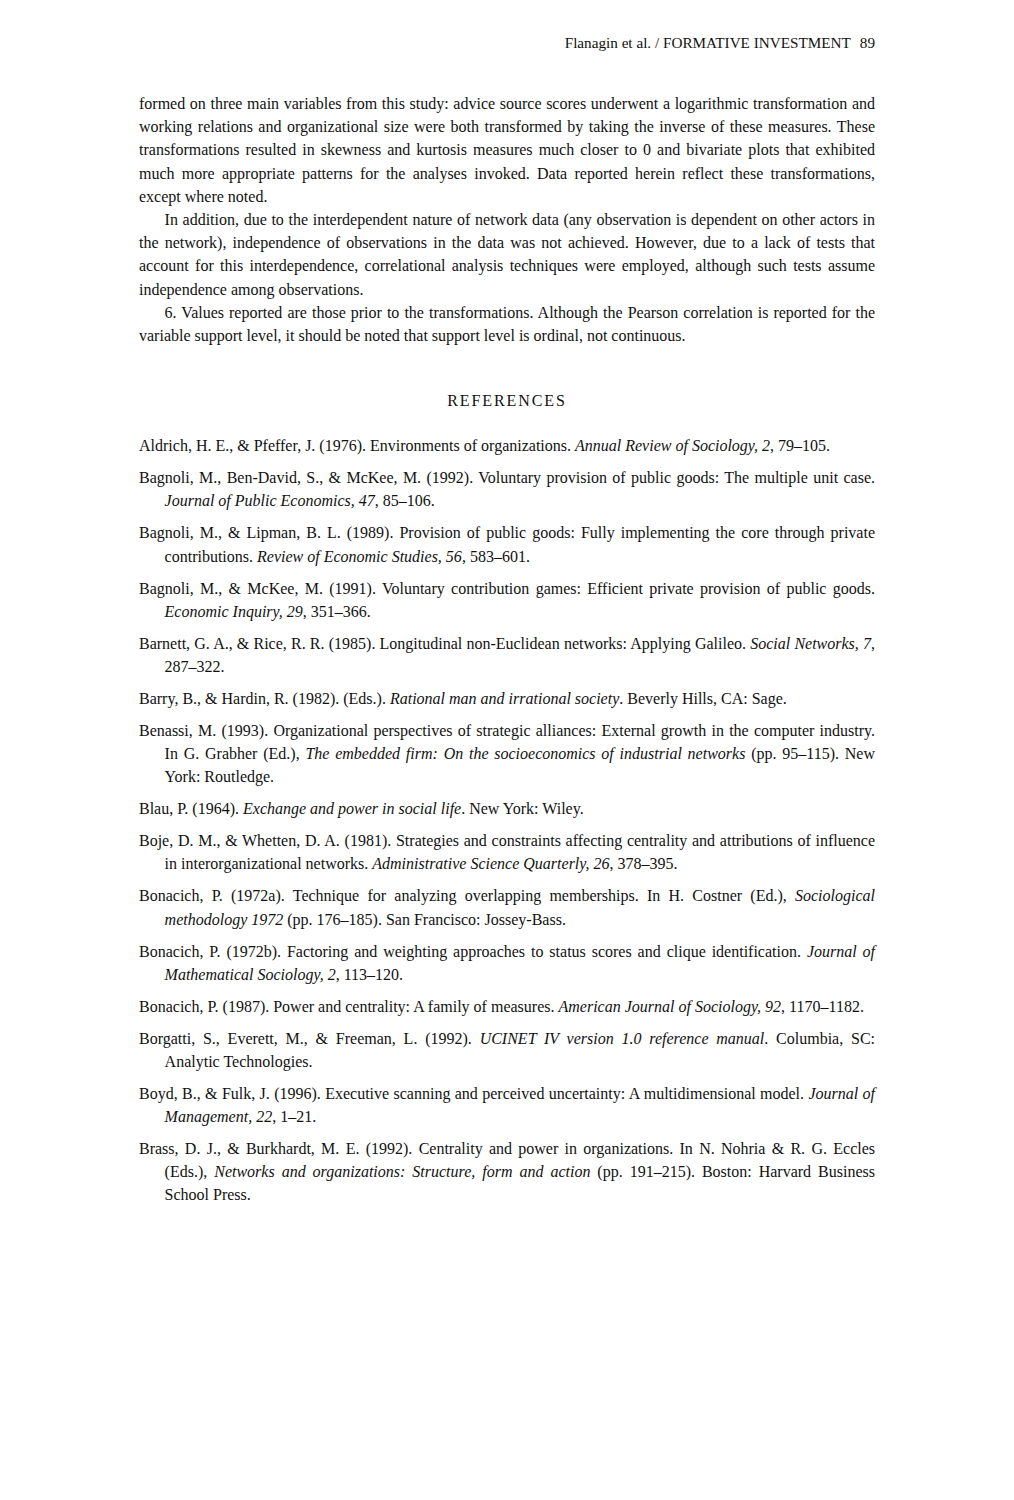Flanagin et al. / FORMATIVE INVESTMENT89
formed on three main variables from this study: advice source scores underwent a logarithmic transformation and working relations and organizational size were both transformed by taking the inverse of these measures. These transformations resulted in skewness and kurtosis measures much closer to 0 and bivariate plots that exhibited much more appropriate patterns for the analyses invoked. Data reported herein reflect these transformations, except where noted.
In addition, due to the interdependent nature of network data (any observation is dependent on other actors in the network), independence of observations in the data was not achieved. However, due to a lack of tests that account for this interdependence, correlational analysis techniques were employed, although such tests assume independence among observations.
6. Values reported are those prior to the transformations. Although the Pearson correlation is reported for the variable support level, it should be noted that support level is ordinal, not continuous.
REFERENCES
Aldrich, H. E., & Pfeffer, J. (1976). Environments of organizations. Annual Review of Sociology, 2, 79–105.
Bagnoli, M., Ben-David, S., & McKee, M. (1992). Voluntary provision of public goods: The multiple unit case. Journal of Public Economics, 47, 85–106.
Bagnoli, M., & Lipman, B. L. (1989). Provision of public goods: Fully implementing the core through private contributions. Review of Economic Studies, 56, 583–601.
Bagnoli, M., & McKee, M. (1991). Voluntary contribution games: Efficient private provision of public goods. Economic Inquiry, 29, 351–366.
Barnett, G. A., & Rice, R. R. (1985). Longitudinal non-Euclidean networks: Applying Galileo. Social Networks, 7, 287–322.
Barry, B., & Hardin, R. (1982). (Eds.). Rational man and irrational society. Beverly Hills, CA: Sage.
Benassi, M. (1993). Organizational perspectives of strategic alliances: External growth in the computer industry. In G. Grabher (Ed.), The embedded firm: On the socioeconomics of industrial networks (pp. 95–115). New York: Routledge.
Blau, P. (1964). Exchange and power in social life. New York: Wiley.
Boje, D. M., & Whetten, D. A. (1981). Strategies and constraints affecting centrality and attributions of influence in interorganizational networks. Administrative Science Quarterly, 26, 378–395.
Bonacich, P. (1972a). Technique for analyzing overlapping memberships. In H. Costner (Ed.), Sociological methodology 1972 (pp. 176–185). San Francisco: Jossey-Bass.
Bonacich, P. (1972b). Factoring and weighting approaches to status scores and clique identification. Journal of Mathematical Sociology, 2, 113–120.
Bonacich, P. (1987). Power and centrality: A family of measures. American Journal of Sociology, 92, 1170–1182.
Borgatti, S., Everett, M., & Freeman, L. (1992). UCINET IV version 1.0 reference manual. Columbia, SC: Analytic Technologies.
Boyd, B., & Fulk, J. (1996). Executive scanning and perceived uncertainty: A multidimensional model. Journal of Management, 22, 1–21.
Brass, D. J., & Burkhardt, M. E. (1992). Centrality and power in organizations. In N. Nohria & R. G. Eccles (Eds.), Networks and organizations: Structure, form and action (pp. 191–215). Boston: Harvard Business School Press.